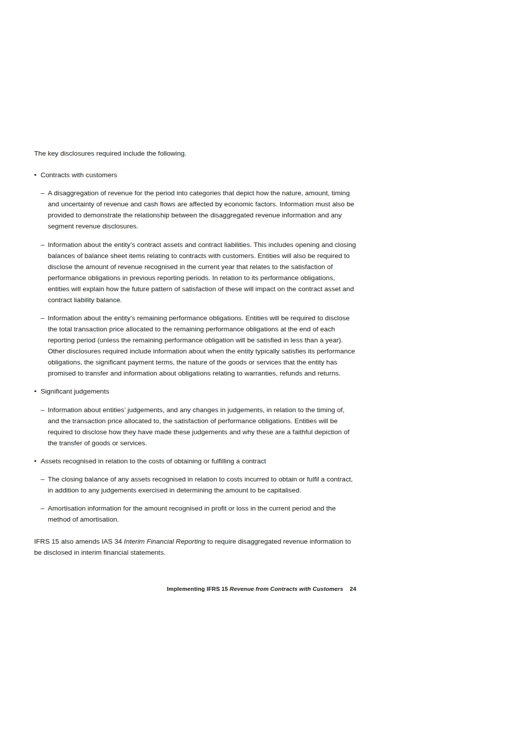The key disclosures required include the following.
Contracts with customers
A disaggregation of revenue for the period into categories that depict how the nature, amount, timing and uncertainty of revenue and cash flows are affected by economic factors. Information must also be provided to demonstrate the relationship between the disaggregated revenue information and any segment revenue disclosures.
Information about the entity’s contract assets and contract liabilities. This includes opening and closing balances of balance sheet items relating to contracts with customers. Entities will also be required to disclose the amount of revenue recognised in the current year that relates to the satisfaction of performance obligations in previous reporting periods. In relation to its performance obligations, entities will explain how the future pattern of satisfaction of these will impact on the contract asset and contract liability balance.
Information about the entity’s remaining performance obligations. Entities will be required to disclose the total transaction price allocated to the remaining performance obligations at the end of each reporting period (unless the remaining performance obligation will be satisfied in less than a year). Other disclosures required include information about when the entity typically satisfies its performance obligations, the significant payment terms, the nature of the goods or services that the entity has promised to transfer and information about obligations relating to warranties, refunds and returns.
Significant judgements
Information about entities’ judgements, and any changes in judgements, in relation to the timing of, and the transaction price allocated to, the satisfaction of performance obligations. Entities will be required to disclose how they have made these judgements and why these are a faithful depiction of the transfer of goods or services.
Assets recognised in relation to the costs of obtaining or fulfilling a contract
The closing balance of any assets recognised in relation to costs incurred to obtain or fulfil a contract, in addition to any judgements exercised in determining the amount to be capitalised.
Amortisation information for the amount recognised in profit or loss in the current period and the method of amortisation.
IFRS 15 also amends IAS 34 Interim Financial Reporting to require disaggregated revenue information to be disclosed in interim financial statements.
Implementing IFRS 15 Revenue from Contracts with Customers 24